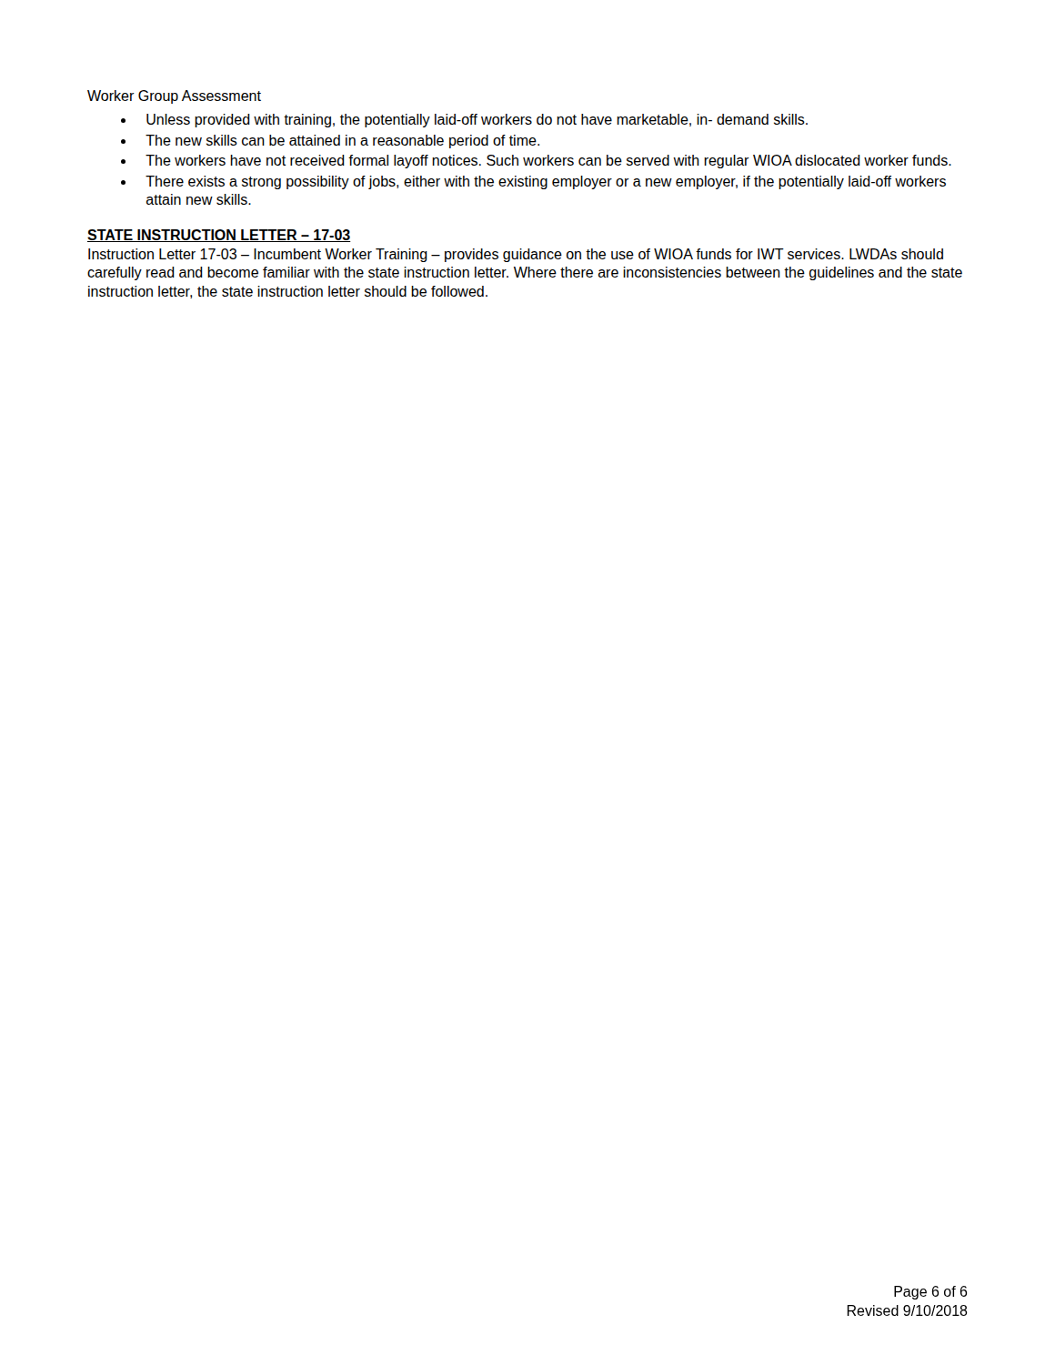Worker Group Assessment
Unless provided with training, the potentially laid-off workers do not have marketable, in- demand skills.
The new skills can be attained in a reasonable period of time.
The workers have not received formal layoff notices. Such workers can be served with regular WIOA dislocated worker funds.
There exists a strong possibility of jobs, either with the existing employer or a new employer, if the potentially laid-off workers attain new skills.
STATE INSTRUCTION LETTER – 17-03
Instruction Letter 17-03 – Incumbent Worker Training – provides guidance on the use of WIOA funds for IWT services. LWDAs should carefully read and become familiar with the state instruction letter. Where there are inconsistencies between the guidelines and the state instruction letter, the state instruction letter should be followed.
Page 6 of 6
Revised 9/10/2018